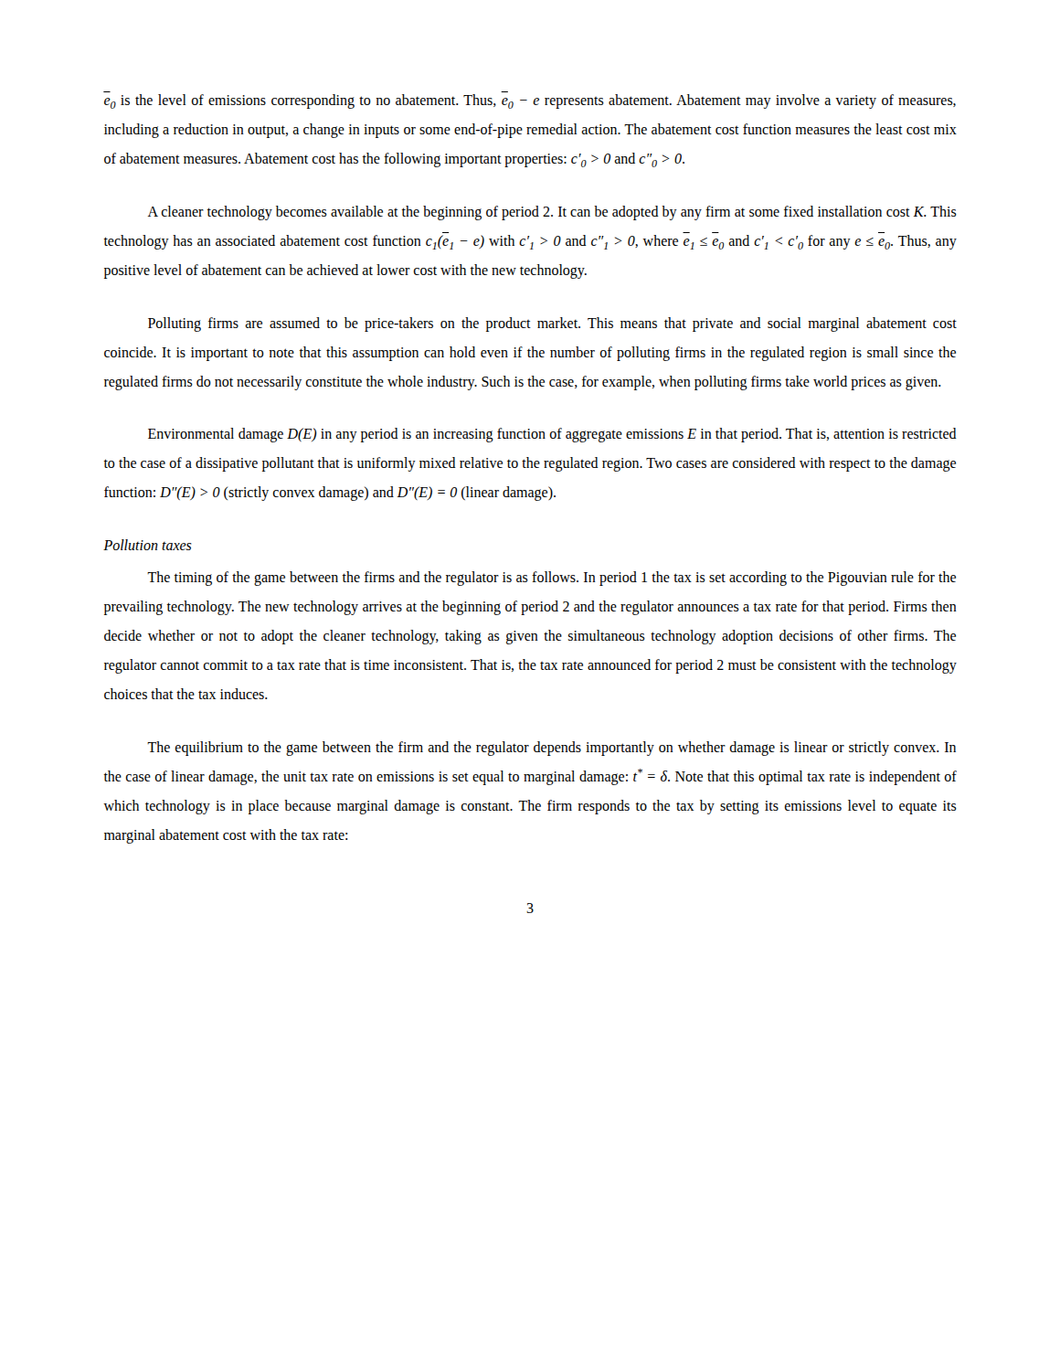e0 is the level of emissions corresponding to no abatement. Thus, e0 − e represents abatement. Abatement may involve a variety of measures, including a reduction in output, a change in inputs or some end-of-pipe remedial action. The abatement cost function measures the least cost mix of abatement measures. Abatement cost has the following important properties: c′0 > 0 and c″0 > 0.
A cleaner technology becomes available at the beginning of period 2. It can be adopted by any firm at some fixed installation cost K. This technology has an associated abatement cost function c1(e1 − e) with c′1 > 0 and c″1 > 0, where e1 ≤ e0 and c′1 < c′0 for any e ≤ e0. Thus, any positive level of abatement can be achieved at lower cost with the new technology.
Polluting firms are assumed to be price-takers on the product market. This means that private and social marginal abatement cost coincide. It is important to note that this assumption can hold even if the number of polluting firms in the regulated region is small since the regulated firms do not necessarily constitute the whole industry. Such is the case, for example, when polluting firms take world prices as given.
Environmental damage D(E) in any period is an increasing function of aggregate emissions E in that period. That is, attention is restricted to the case of a dissipative pollutant that is uniformly mixed relative to the regulated region. Two cases are considered with respect to the damage function: D″(E) > 0 (strictly convex damage) and D″(E) = 0 (linear damage).
Pollution taxes
The timing of the game between the firms and the regulator is as follows. In period 1 the tax is set according to the Pigouvian rule for the prevailing technology. The new technology arrives at the beginning of period 2 and the regulator announces a tax rate for that period. Firms then decide whether or not to adopt the cleaner technology, taking as given the simultaneous technology adoption decisions of other firms. The regulator cannot commit to a tax rate that is time inconsistent. That is, the tax rate announced for period 2 must be consistent with the technology choices that the tax induces.
The equilibrium to the game between the firm and the regulator depends importantly on whether damage is linear or strictly convex. In the case of linear damage, the unit tax rate on emissions is set equal to marginal damage: t* = δ. Note that this optimal tax rate is independent of which technology is in place because marginal damage is constant. The firm responds to the tax by setting its emissions level to equate its marginal abatement cost with the tax rate:
3